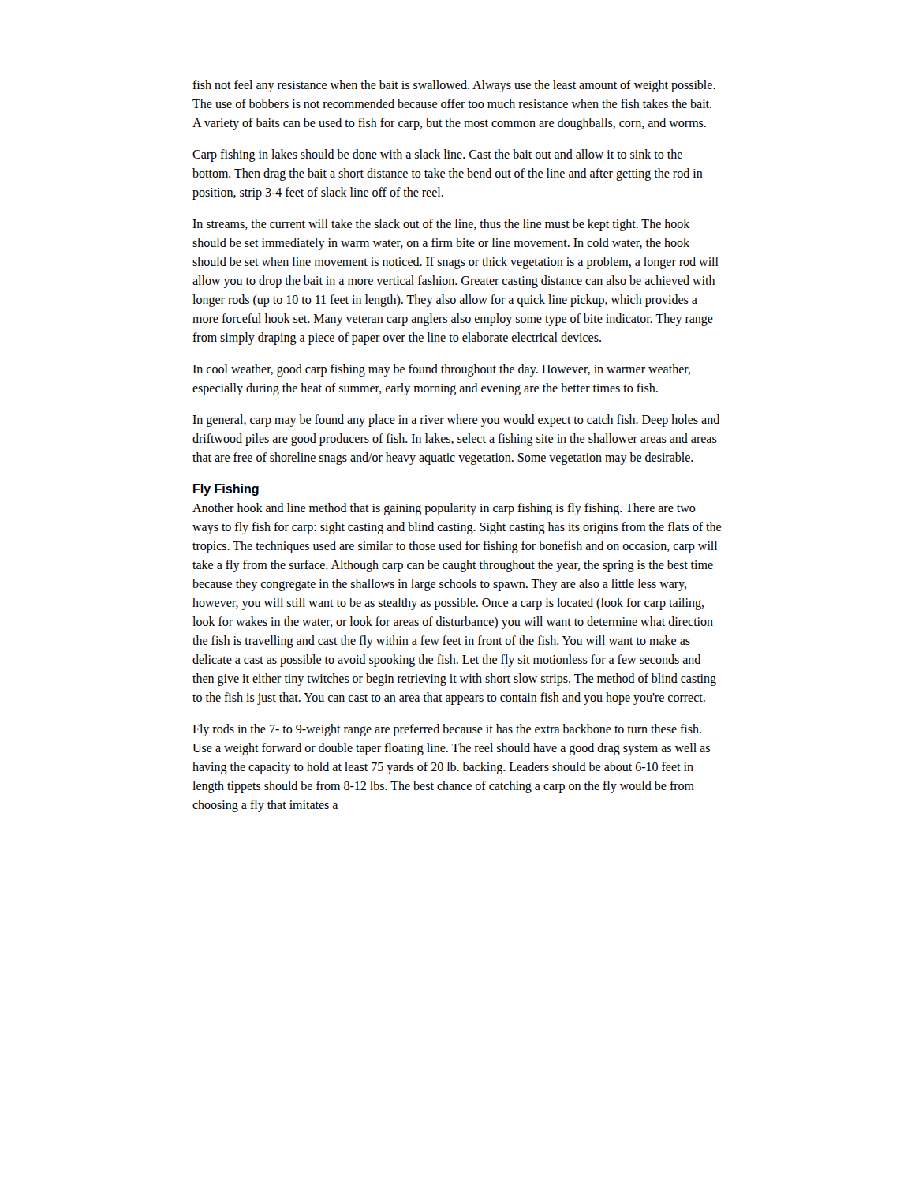fish not feel any resistance when the bait is swallowed. Always use the least amount of weight possible. The use of bobbers is not recommended because offer too much resistance when the fish takes the bait. A variety of baits can be used to fish for carp, but the most common are doughballs, corn, and worms.
Carp fishing in lakes should be done with a slack line. Cast the bait out and allow it to sink to the bottom. Then drag the bait a short distance to take the bend out of the line and after getting the rod in position, strip 3-4 feet of slack line off of the reel.
In streams, the current will take the slack out of the line, thus the line must be kept tight. The hook should be set immediately in warm water, on a firm bite or line movement. In cold water, the hook should be set when line movement is noticed. If snags or thick vegetation is a problem, a longer rod will allow you to drop the bait in a more vertical fashion. Greater casting distance can also be achieved with longer rods (up to 10 to 11 feet in length). They also allow for a quick line pickup, which provides a more forceful hook set. Many veteran carp anglers also employ some type of bite indicator. They range from simply draping a piece of paper over the line to elaborate electrical devices.
In cool weather, good carp fishing may be found throughout the day. However, in warmer weather, especially during the heat of summer, early morning and evening are the better times to fish.
In general, carp may be found any place in a river where you would expect to catch fish. Deep holes and driftwood piles are good producers of fish. In lakes, select a fishing site in the shallower areas and areas that are free of shoreline snags and/or heavy aquatic vegetation. Some vegetation may be desirable.
Fly Fishing
Another hook and line method that is gaining popularity in carp fishing is fly fishing. There are two ways to fly fish for carp: sight casting and blind casting. Sight casting has its origins from the flats of the tropics. The techniques used are similar to those used for fishing for bonefish and on occasion, carp will take a fly from the surface. Although carp can be caught throughout the year, the spring is the best time because they congregate in the shallows in large schools to spawn. They are also a little less wary, however, you will still want to be as stealthy as possible. Once a carp is located (look for carp tailing, look for wakes in the water, or look for areas of disturbance) you will want to determine what direction the fish is travelling and cast the fly within a few feet in front of the fish. You will want to make as delicate a cast as possible to avoid spooking the fish. Let the fly sit motionless for a few seconds and then give it either tiny twitches or begin retrieving it with short slow strips. The method of blind casting to the fish is just that. You can cast to an area that appears to contain fish and you hope you're correct.
Fly rods in the 7- to 9-weight range are preferred because it has the extra backbone to turn these fish. Use a weight forward or double taper floating line. The reel should have a good drag system as well as having the capacity to hold at least 75 yards of 20 lb. backing. Leaders should be about 6-10 feet in length tippets should be from 8-12 lbs. The best chance of catching a carp on the fly would be from choosing a fly that imitates a